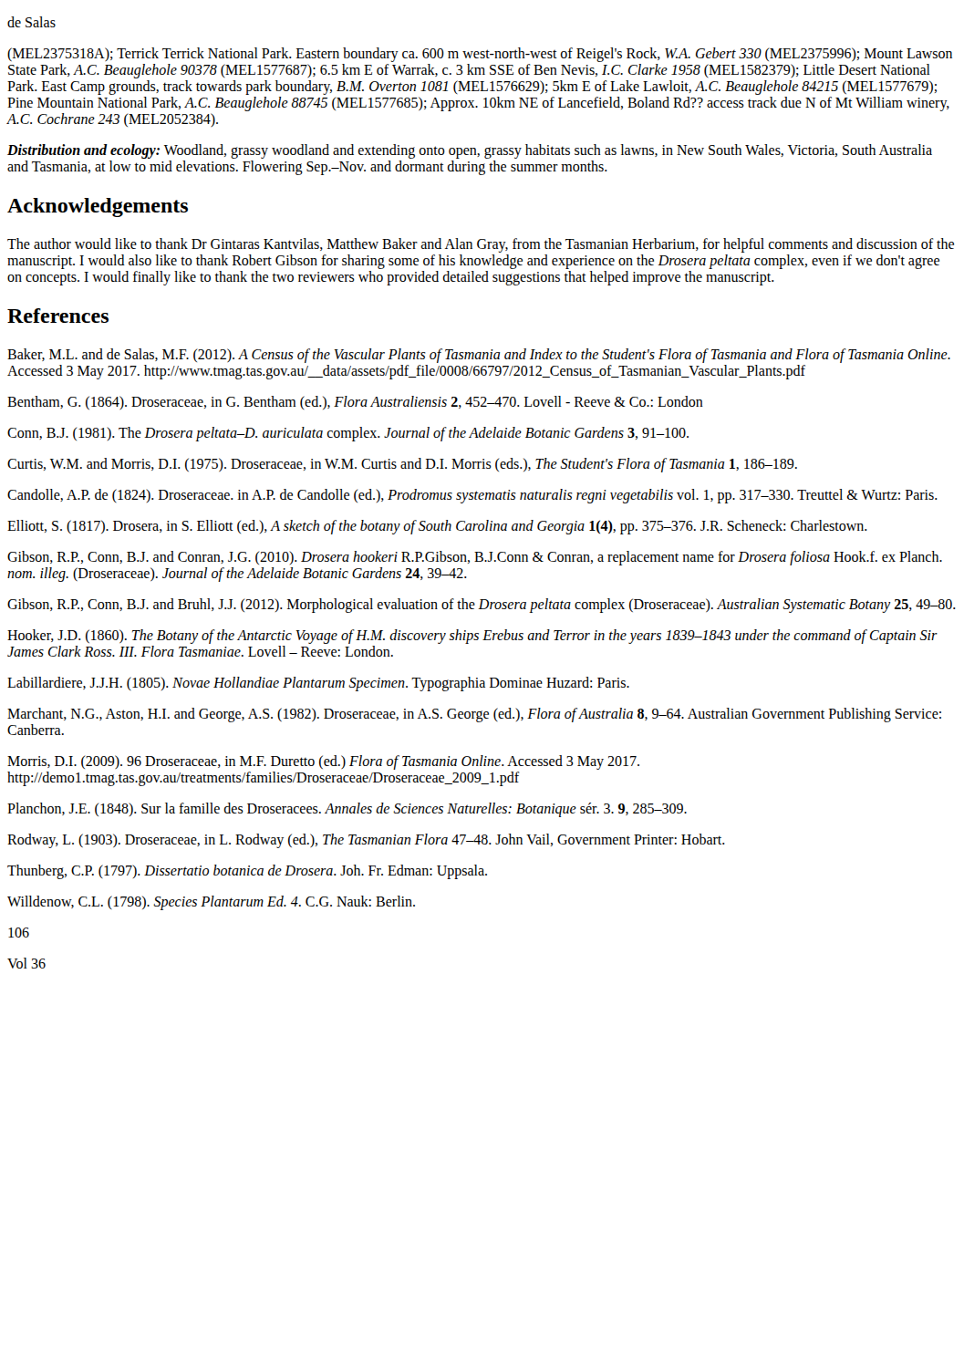de Salas
(MEL2375318A); Terrick Terrick National Park. Eastern boundary ca. 600 m west-north-west of Reigel's Rock, W.A. Gebert 330 (MEL2375996); Mount Lawson State Park, A.C. Beauglehole 90378 (MEL1577687); 6.5 km E of Warrak, c. 3 km SSE of Ben Nevis, I.C. Clarke 1958 (MEL1582379); Little Desert National Park. East Camp grounds, track towards park boundary, B.M. Overton 1081 (MEL1576629); 5km E of Lake Lawloit, A.C. Beauglehole 84215 (MEL1577679); Pine Mountain National Park, A.C. Beauglehole 88745 (MEL1577685); Approx. 10km NE of Lancefield, Boland Rd?? access track due N of Mt William winery, A.C. Cochrane 243 (MEL2052384).
Distribution and ecology: Woodland, grassy woodland and extending onto open, grassy habitats such as lawns, in New South Wales, Victoria, South Australia and Tasmania, at low to mid elevations. Flowering Sep.–Nov. and dormant during the summer months.
Acknowledgements
The author would like to thank Dr Gintaras Kantvilas, Matthew Baker and Alan Gray, from the Tasmanian Herbarium, for helpful comments and discussion of the manuscript. I would also like to thank Robert Gibson for sharing some of his knowledge and experience on the Drosera peltata complex, even if we don't agree on concepts. I would finally like to thank the two reviewers who provided detailed suggestions that helped improve the manuscript.
References
Baker, M.L. and de Salas, M.F. (2012). A Census of the Vascular Plants of Tasmania and Index to the Student's Flora of Tasmania and Flora of Tasmania Online. Accessed 3 May 2017. http://www.tmag.tas.gov.au/__data/assets/pdf_file/0008/66797/2012_Census_of_Tasmanian_Vascular_Plants.pdf
Bentham, G. (1864). Droseraceae, in G. Bentham (ed.), Flora Australiensis 2, 452–470. Lovell - Reeve & Co.: London
Conn, B.J. (1981). The Drosera peltata–D. auriculata complex. Journal of the Adelaide Botanic Gardens 3, 91–100.
Curtis, W.M. and Morris, D.I. (1975). Droseraceae, in W.M. Curtis and D.I. Morris (eds.), The Student's Flora of Tasmania 1, 186–189.
Candolle, A.P. de (1824). Droseraceae. in A.P. de Candolle (ed.), Prodromus systematis naturalis regni vegetabilis vol. 1, pp. 317–330. Treuttel & Wurtz: Paris.
Elliott, S. (1817). Drosera, in S. Elliott (ed.), A sketch of the botany of South Carolina and Georgia 1(4), pp. 375–376. J.R. Scheneck: Charlestown.
Gibson, R.P., Conn, B.J. and Conran, J.G. (2010). Drosera hookeri R.P.Gibson, B.J.Conn & Conran, a replacement name for Drosera foliosa Hook.f. ex Planch. nom. illeg. (Droseraceae). Journal of the Adelaide Botanic Gardens 24, 39–42.
Gibson, R.P., Conn, B.J. and Bruhl, J.J. (2012). Morphological evaluation of the Drosera peltata complex (Droseraceae). Australian Systematic Botany 25, 49–80.
Hooker, J.D. (1860). The Botany of the Antarctic Voyage of H.M. discovery ships Erebus and Terror in the years 1839–1843 under the command of Captain Sir James Clark Ross. III. Flora Tasmaniae. Lovell – Reeve: London.
Labillardiere, J.J.H. (1805). Novae Hollandiae Plantarum Specimen. Typographia Dominae Huzard: Paris.
Marchant, N.G., Aston, H.I. and George, A.S. (1982). Droseraceae, in A.S. George (ed.), Flora of Australia 8, 9–64. Australian Government Publishing Service: Canberra.
Morris, D.I. (2009). 96 Droseraceae, in M.F. Duretto (ed.) Flora of Tasmania Online. Accessed 3 May 2017. http://demo1.tmag.tas.gov.au/treatments/families/Droseraceae/Droseraceae_2009_1.pdf
Planchon, J.E. (1848). Sur la famille des Droseracees. Annales de Sciences Naturelles: Botanique sér. 3. 9, 285–309.
Rodway, L. (1903). Droseraceae, in L. Rodway (ed.), The Tasmanian Flora 47–48. John Vail, Government Printer: Hobart.
Thunberg, C.P. (1797). Dissertatio botanica de Drosera. Joh. Fr. Edman: Uppsala.
Willdenow, C.L. (1798). Species Plantarum Ed. 4. C.G. Nauk: Berlin.
106
Vol 36